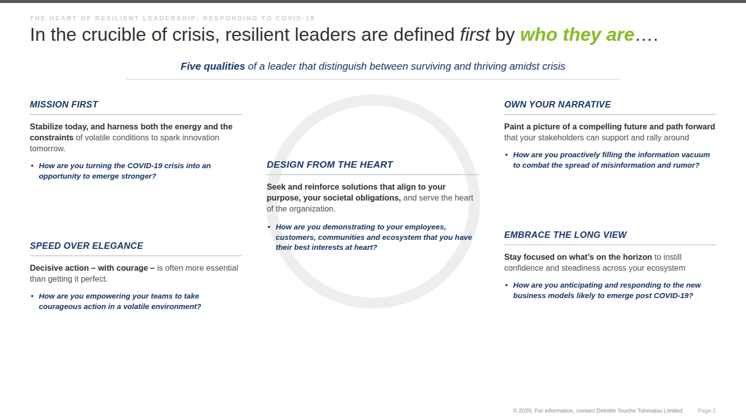The Heart of Resilient Leadership: Responding to COVID-19
In the crucible of crisis, resilient leaders are defined first by who they are….
Five qualities of a leader that distinguish between surviving and thriving amidst crisis
MISSION FIRST
Stabilize today, and harness both the energy and the constraints of volatile conditions to spark innovation tomorrow.
How are you turning the COVID-19 crisis into an opportunity to emerge stronger?
SPEED OVER ELEGANCE
Decisive action – with courage – is often more essential than getting it perfect.
How are you empowering your teams to take courageous action in a volatile environment?
DESIGN FROM THE HEART
Seek and reinforce solutions that align to your purpose, your societal obligations, and serve the heart of the organization.
How are you demonstrating to your employees, customers, communities and ecosystem that you have their best interests at heart?
OWN YOUR NARRATIVE
Paint a picture of a compelling future and path forward that your stakeholders can support and rally around
How are you proactively filling the information vacuum to combat the spread of misinformation and rumor?
EMBRACE THE LONG VIEW
Stay focused on what’s on the horizon to instill confidence and steadiness across your ecosystem
How are you anticipating and responding to the new business models likely to emerge post COVID-19?
© 2020. For information, contact Deloitte Touche Tohmatsu Limited. Page-1